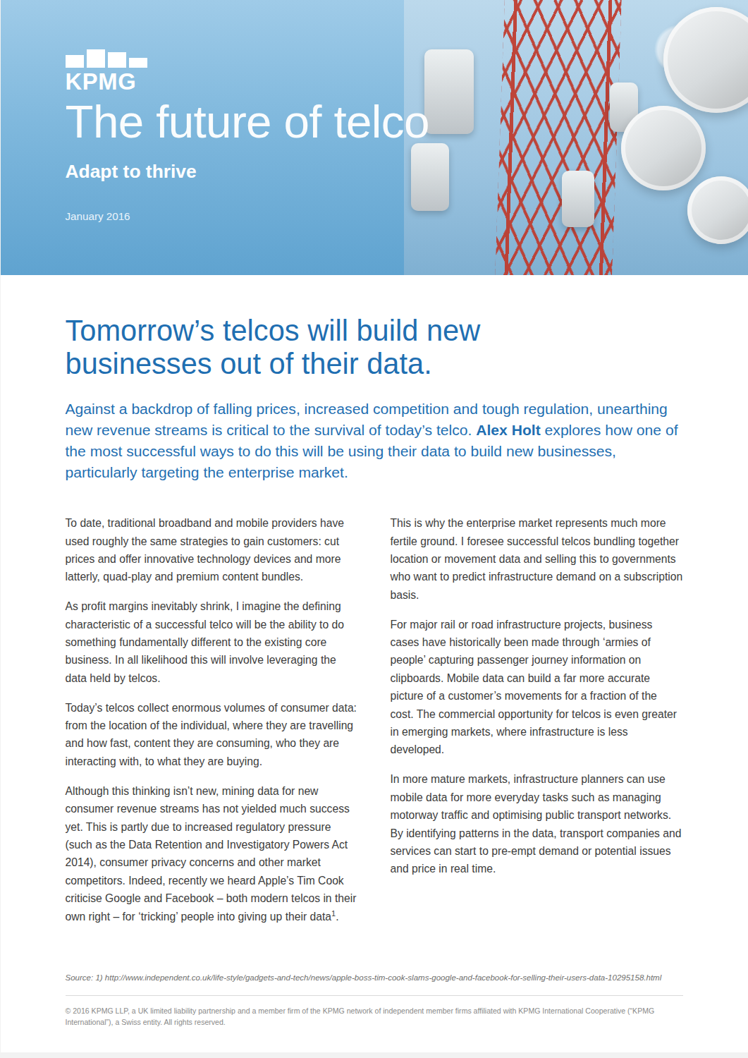KPMG
The future of telco
Adapt to thrive
January 2016
Tomorrow’s telcos will build new businesses out of their data.
Against a backdrop of falling prices, increased competition and tough regulation, unearthing new revenue streams is critical to the survival of today’s telco. Alex Holt explores how one of the most successful ways to do this will be using their data to build new businesses, particularly targeting the enterprise market.
To date, traditional broadband and mobile providers have used roughly the same strategies to gain customers: cut prices and offer innovative technology devices and more latterly, quad-play and premium content bundles.
As profit margins inevitably shrink, I imagine the defining characteristic of a successful telco will be the ability to do something fundamentally different to the existing core business. In all likelihood this will involve leveraging the data held by telcos.
Today’s telcos collect enormous volumes of consumer data: from the location of the individual, where they are travelling and how fast, content they are consuming, who they are interacting with, to what they are buying.
Although this thinking isn’t new, mining data for new consumer revenue streams has not yielded much success yet. This is partly due to increased regulatory pressure (such as the Data Retention and Investigatory Powers Act 2014), consumer privacy concerns and other market competitors. Indeed, recently we heard Apple’s Tim Cook criticise Google and Facebook – both modern telcos in their own right – for ‘tricking’ people into giving up their data1.
This is why the enterprise market represents much more fertile ground. I foresee successful telcos bundling together location or movement data and selling this to governments who want to predict infrastructure demand on a subscription basis.
For major rail or road infrastructure projects, business cases have historically been made through ‘armies of people’ capturing passenger journey information on clipboards. Mobile data can build a far more accurate picture of a customer’s movements for a fraction of the cost. The commercial opportunity for telcos is even greater in emerging markets, where infrastructure is less developed.
In more mature markets, infrastructure planners can use mobile data for more everyday tasks such as managing motorway traffic and optimising public transport networks. By identifying patterns in the data, transport companies and services can start to pre-empt demand or potential issues and price in real time.
Source: 1) http://www.independent.co.uk/life-style/gadgets-and-tech/news/apple-boss-tim-cook-slams-google-and-facebook-for-selling-their-users-data-10295158.html
© 2016 KPMG LLP, a UK limited liability partnership and a member firm of the KPMG network of independent member firms affiliated with KPMG International Cooperative (“KPMG International”), a Swiss entity. All rights reserved.